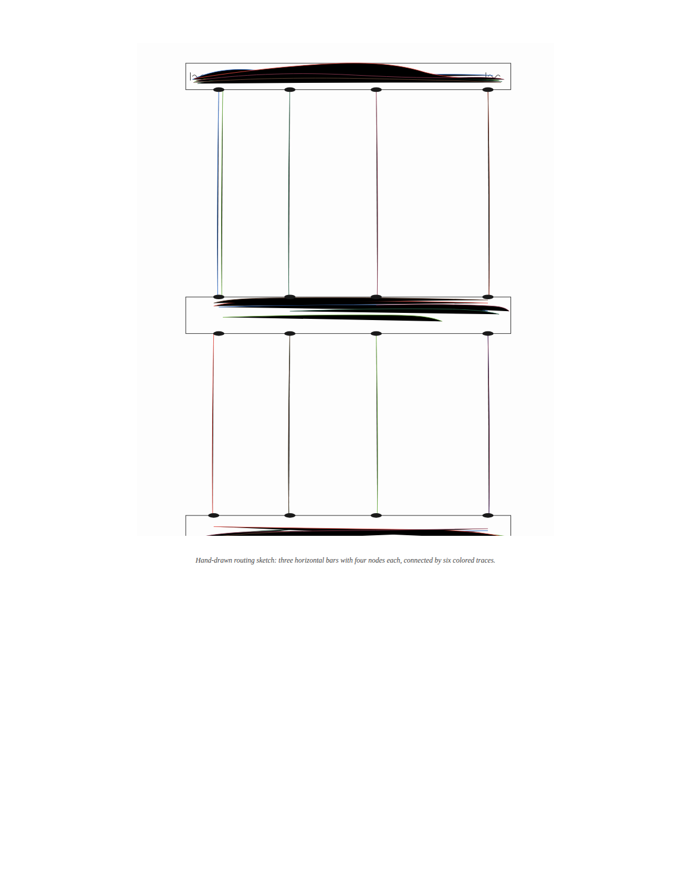Hand-drawn routing sketch: three horizontal bars with four nodes each, connected by six colored traces.
The page contains only a scanned hand-drawn diagram. No printed body text is present. Faint handwritten annotations appear inside the uppermost bar but are illegible.